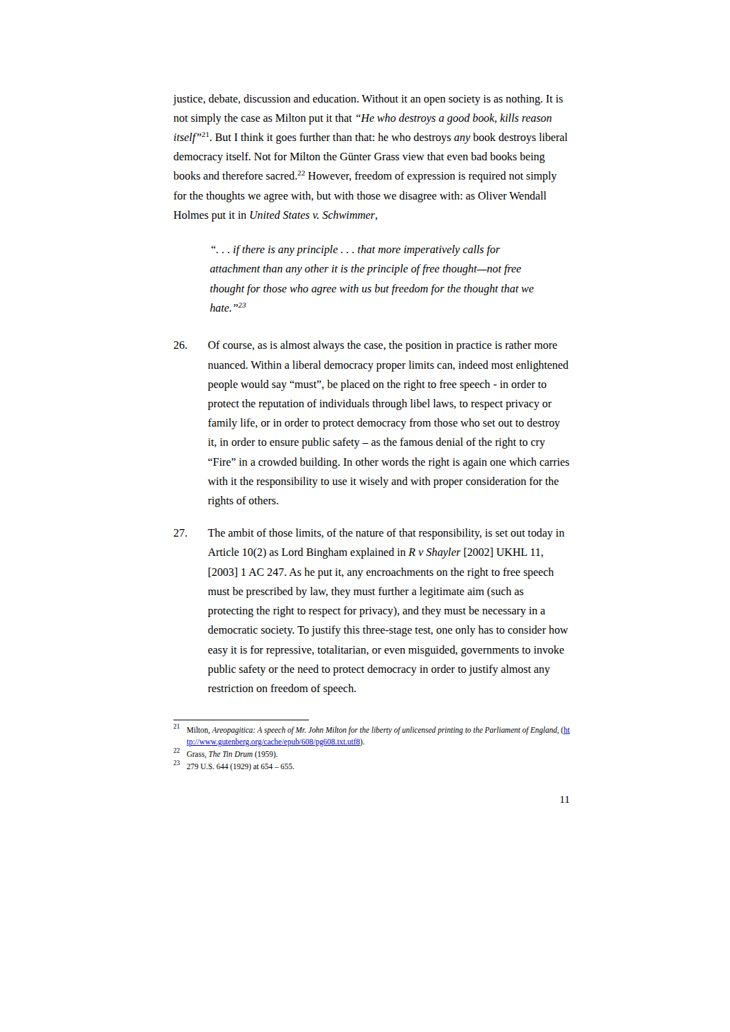justice, debate, discussion and education. Without it an open society is as nothing. It is not simply the case as Milton put it that “He who destroys a good book, kills reason itself”21. But I think it goes further than that: he who destroys any book destroys liberal democracy itself. Not for Milton the Günter Grass view that even bad books being books and therefore sacred.22 However, freedom of expression is required not simply for the thoughts we agree with, but with those we disagree with: as Oliver Wendall Holmes put it in United States v. Schwimmer,
“. . . if there is any principle . . . that more imperatively calls for attachment than any other it is the principle of free thought—not free thought for those who agree with us but freedom for the thought that we hate.”23
Of course, as is almost always the case, the position in practice is rather more nuanced. Within a liberal democracy proper limits can, indeed most enlightened people would say “must”, be placed on the right to free speech - in order to protect the reputation of individuals through libel laws, to respect privacy or family life, or in order to protect democracy from those who set out to destroy it, in order to ensure public safety – as the famous denial of the right to cry “Fire” in a crowded building. In other words the right is again one which carries with it the responsibility to use it wisely and with proper consideration for the rights of others.
The ambit of those limits, of the nature of that responsibility, is set out today in Article 10(2) as Lord Bingham explained in R v Shayler [2002] UKHL 11, [2003] 1 AC 247. As he put it, any encroachments on the right to free speech must be prescribed by law, they must further a legitimate aim (such as protecting the right to respect for privacy), and they must be necessary in a democratic society. To justify this three-stage test, one only has to consider how easy it is for repressive, totalitarian, or even misguided, governments to invoke public safety or the need to protect democracy in order to justify almost any restriction on freedom of speech.
Milton, Areopagitica: A speech of Mr. John Milton for the liberty of unlicensed printing to the Parliament of England, (http://www.gutenberg.org/cache/epub/608/pg608.txt.utf8).
Grass, The Tin Drum (1959).
279 U.S. 644 (1929) at 654 – 655.
11